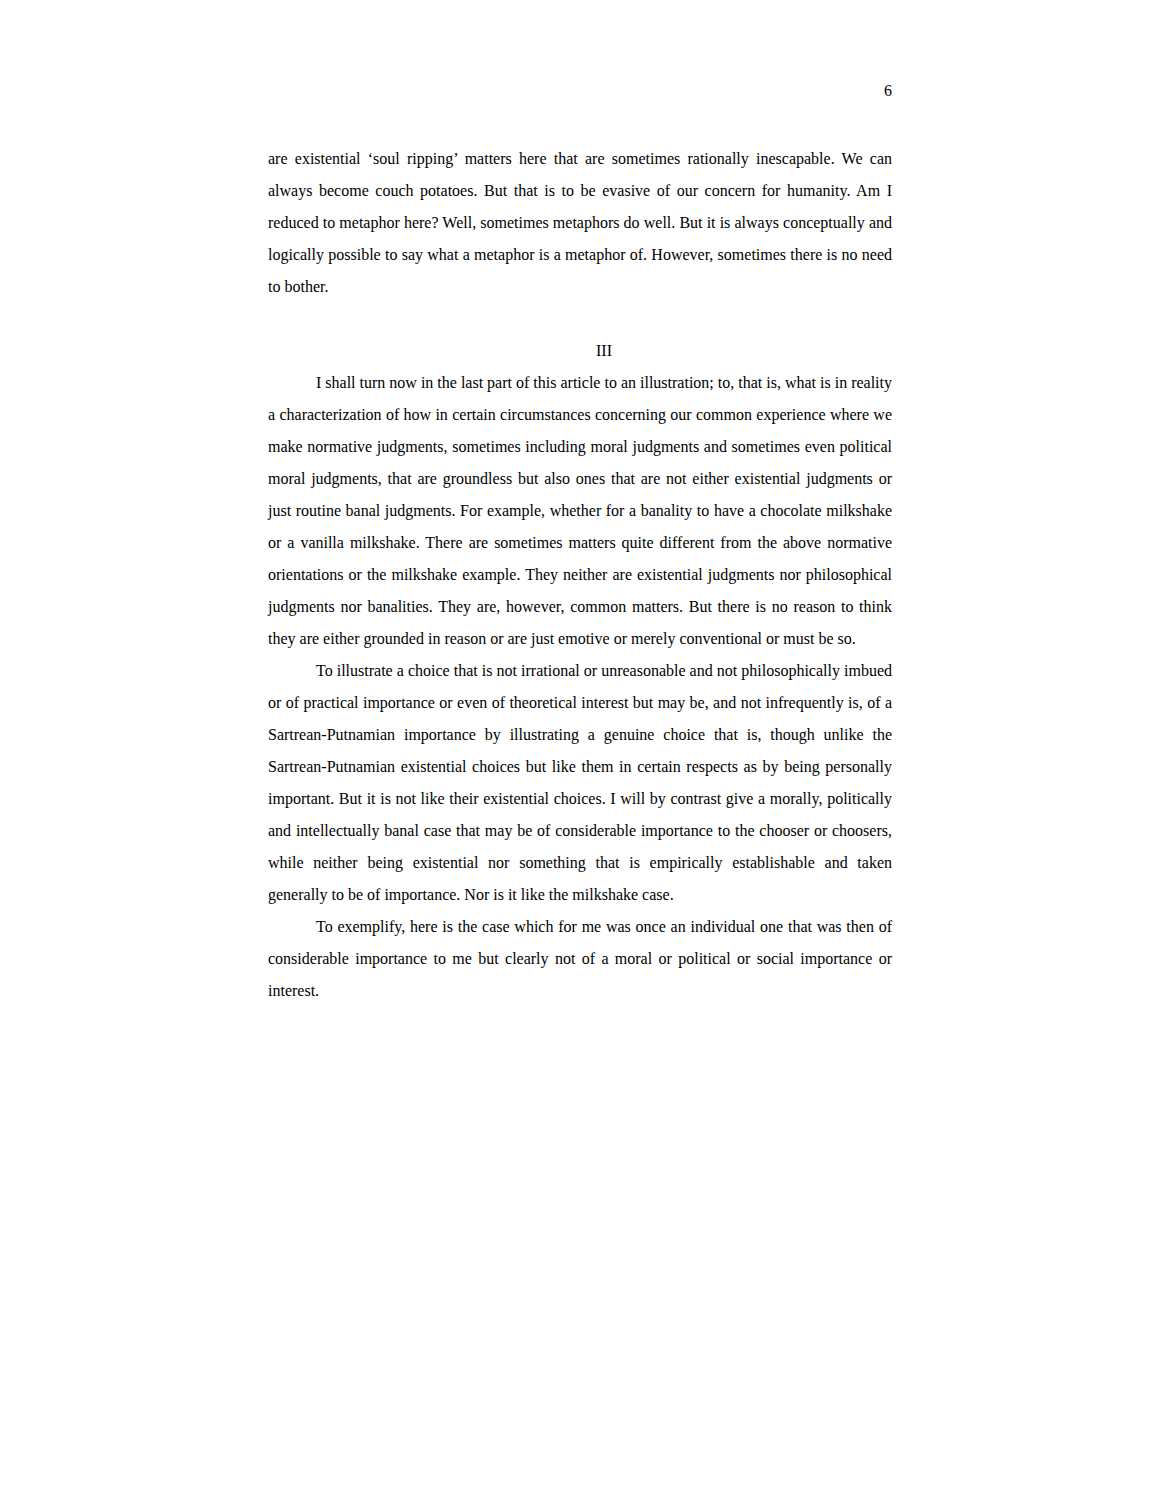6
are existential ‘soul ripping’ matters here that are sometimes rationally inescapable. We can always become couch potatoes. But that is to be evasive of our concern for humanity. Am I reduced to metaphor here? Well, sometimes metaphors do well. But it is always conceptually and logically possible to say what a metaphor is a metaphor of. However, sometimes there is no need to bother.
III
I shall turn now in the last part of this article to an illustration; to, that is, what is in reality a characterization of how in certain circumstances concerning our common experience where we make normative judgments, sometimes including moral judgments and sometimes even political moral judgments, that are groundless but also ones that are not either existential judgments or just routine banal judgments. For example, whether for a banality to have a chocolate milkshake or a vanilla milkshake. There are sometimes matters quite different from the above normative orientations or the milkshake example. They neither are existential judgments nor philosophical judgments nor banalities. They are, however, common matters. But there is no reason to think they are either grounded in reason or are just emotive or merely conventional or must be so.
To illustrate a choice that is not irrational or unreasonable and not philosophically imbued or of practical importance or even of theoretical interest but may be, and not infrequently is, of a Sartrean-Putnamian importance by illustrating a genuine choice that is, though unlike the Sartrean-Putnamian existential choices but like them in certain respects as by being personally important. But it is not like their existential choices. I will by contrast give a morally, politically and intellectually banal case that may be of considerable importance to the chooser or choosers, while neither being existential nor something that is empirically establishable and taken generally to be of importance. Nor is it like the milkshake case.
To exemplify, here is the case which for me was once an individual one that was then of considerable importance to me but clearly not of a moral or political or social importance or interest.